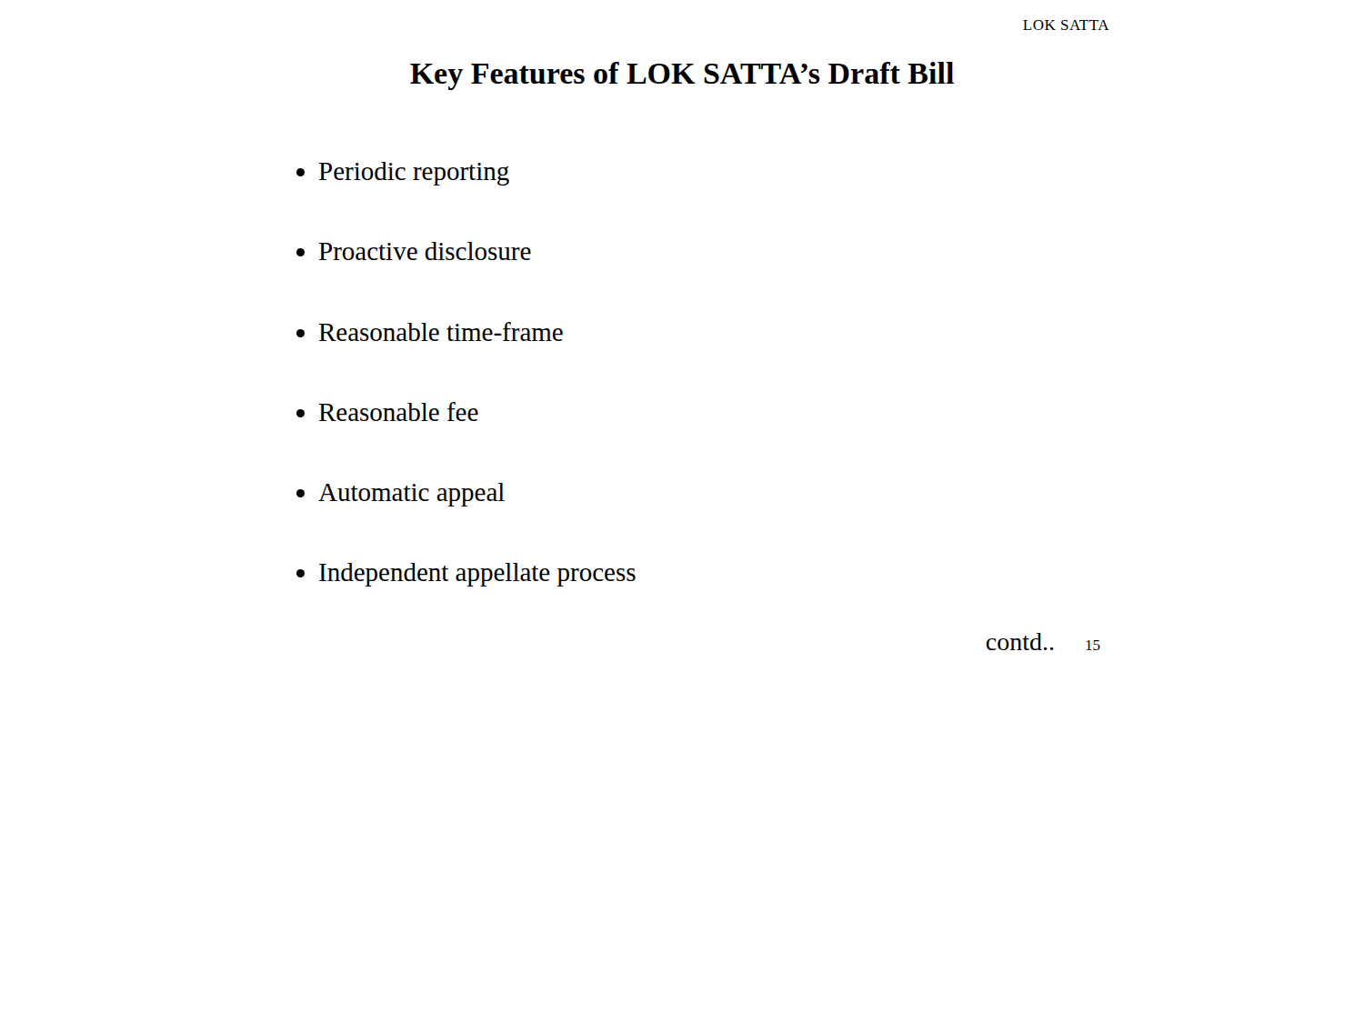LOK SATTA
Key Features of LOK SATTA’s Draft Bill
Periodic reporting
Proactive disclosure
Reasonable time-frame
Reasonable fee
Automatic appeal
Independent appellate process
contd..
15